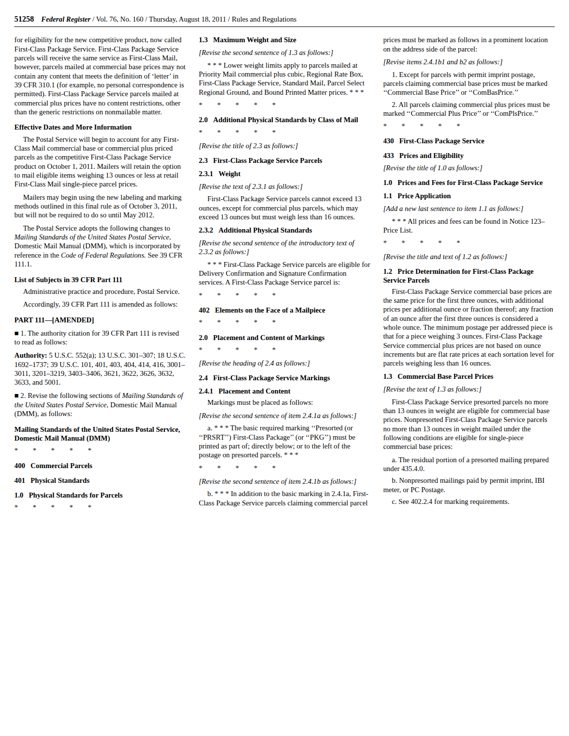51258 Federal Register / Vol. 76, No. 160 / Thursday, August 18, 2011 / Rules and Regulations
for eligibility for the new competitive product, now called First-Class Package Service. First-Class Package Service parcels will receive the same service as First-Class Mail, however, parcels mailed at commercial base prices may not contain any content that meets the definition of ‘letter’ in 39 CFR 310.1 (for example, no personal correspondence is permitted). First-Class Package Service parcels mailed at commercial plus prices have no content restrictions, other than the generic restrictions on nonmailable matter.
Effective Dates and More Information
The Postal Service will begin to account for any First-Class Mail commercial base or commercial plus priced parcels as the competitive First-Class Package Service product on October 1, 2011. Mailers will retain the option to mail eligible items weighing 13 ounces or less at retail First-Class Mail single-piece parcel prices.
Mailers may begin using the new labeling and marking methods outlined in this final rule as of October 3, 2011, but will not be required to do so until May 2012.
The Postal Service adopts the following changes to Mailing Standards of the United States Postal Service, Domestic Mail Manual (DMM), which is incorporated by reference in the Code of Federal Regulations. See 39 CFR 111.1.
List of Subjects in 39 CFR Part 111
Administrative practice and procedure, Postal Service.
Accordingly, 39 CFR Part 111 is amended as follows:
PART 111—[AMENDED]
■ 1. The authority citation for 39 CFR Part 111 is revised to read as follows:
Authority: 5 U.S.C. 552(a); 13 U.S.C. 301–307; 18 U.S.C. 1692–1737; 39 U.S.C. 101, 401, 403, 404, 414, 416, 3001–3011, 3201–3219, 3403–3406, 3621, 3622, 3626, 3632, 3633, and 5001.
■ 2. Revise the following sections of Mailing Standards of the United States Postal Service, Domestic Mail Manual (DMM), as follows:
Mailing Standards of the United States Postal Service, Domestic Mail Manual (DMM)
* * * * *
400 Commercial Parcels
401 Physical Standards
1.0 Physical Standards for Parcels
* * * * *
1.3 Maximum Weight and Size
[Revise the second sentence of 1.3 as follows:]
* * * Lower weight limits apply to parcels mailed at Priority Mail commercial plus cubic, Regional Rate Box, First-Class Package Service, Standard Mail, Parcel Select Regional Ground, and Bound Printed Matter prices. * * *
* * * * *
2.0 Additional Physical Standards by Class of Mail
* * * * *
[Revise the title of 2.3 as follows:]
2.3 First-Class Package Service Parcels
2.3.1 Weight
[Revise the text of 2.3.1 as follows:]
First-Class Package Service parcels cannot exceed 13 ounces, except for commercial plus parcels, which may exceed 13 ounces but must weigh less than 16 ounces.
2.3.2 Additional Physical Standards
[Revise the second sentence of the introductory text of 2.3.2 as follows:]
* * * First-Class Package Service parcels are eligible for Delivery Confirmation and Signature Confirmation services. A First-Class Package Service parcel is:
* * * * *
402 Elements on the Face of a Mailpiece
* * * * *
2.0 Placement and Content of Markings
* * * * *
[Revise the heading of 2.4 as follows:]
2.4 First-Class Package Service Markings
2.4.1 Placement and Content
Markings must be placed as follows:
[Revise the second sentence of item 2.4.1a as follows:]
a. * * * The basic required marking ‘‘Presorted (or ‘‘PRSRT’’) First-Class Package’’ (or ‘‘PKG’’) must be printed as part of; directly below; or to the left of the postage on presorted parcels. * * *
* * * * *
[Revise the second sentence of item 2.4.1b as follows:]
b. * * * In addition to the basic marking in 2.4.1a, First-Class Package Service parcels claiming commercial parcel prices must be marked as follows in a prominent location on the address side of the parcel:
[Revise items 2.4.1b1 and b2 as follows:]
1. Except for parcels with permit imprint postage, parcels claiming commercial base prices must be marked ‘‘Commercial Base Price’’ or ‘‘ComBasPrice.’’
2. All parcels claiming commercial plus prices must be marked ‘‘Commercial Plus Price’’ or ‘‘ComPlsPrice.’’
* * * * *
430 First-Class Package Service
433 Prices and Eligibility
[Revise the title of 1.0 as follows:]
1.0 Prices and Fees for First-Class Package Service
1.1 Price Application
[Add a new last sentence to item 1.1 as follows:]
* * * All prices and fees can be found in Notice 123–Price List.
* * * * *
[Revise the title and text of 1.2 as follows:]
1.2 Price Determination for First-Class Package Service Parcels
First-Class Package Service commercial base prices are the same price for the first three ounces, with additional prices per additional ounce or fraction thereof; any fraction of an ounce after the first three ounces is considered a whole ounce. The minimum postage per addressed piece is that for a piece weighing 3 ounces. First-Class Package Service commercial plus prices are not based on ounce increments but are flat rate prices at each sortation level for parcels weighing less than 16 ounces.
1.3 Commercial Base Parcel Prices
[Revise the text of 1.3 as follows:]
First-Class Package Service presorted parcels no more than 13 ounces in weight are eligible for commercial base prices. Nonpresorted First-Class Package Service parcels no more than 13 ounces in weight mailed under the following conditions are eligible for single-piece commercial base prices:
a. The residual portion of a presorted mailing prepared under 435.4.0.
b. Nonpresorted mailings paid by permit imprint, IBI meter, or PC Postage.
c. See 402.2.4 for marking requirements.